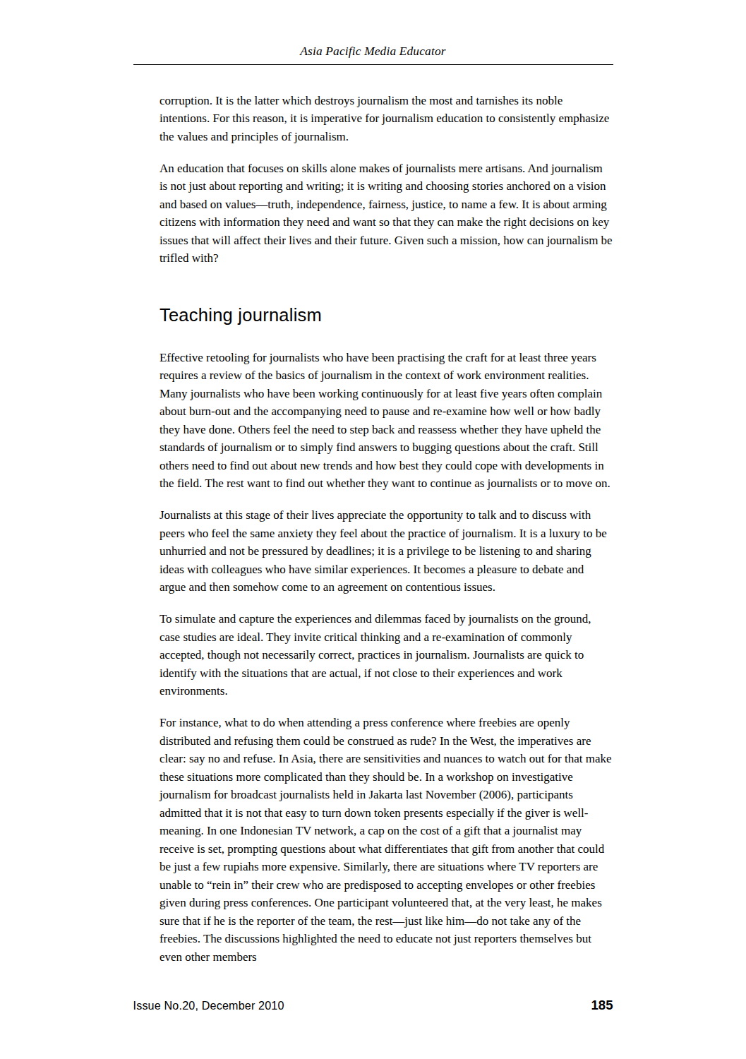Asia Pacific Media Educator
corruption. It is the latter which destroys journalism the most and tarnishes its noble intentions. For this reason, it is imperative for journalism education to consistently emphasize the values and principles of journalism.
An education that focuses on skills alone makes of journalists mere artisans. And journalism is not just about reporting and writing; it is writing and choosing stories anchored on a vision and based on values—truth, independence, fairness, justice, to name a few. It is about arming citizens with information they need and want so that they can make the right decisions on key issues that will affect their lives and their future. Given such a mission, how can journalism be trifled with?
Teaching journalism
Effective retooling for journalists who have been practising the craft for at least three years requires a review of the basics of journalism in the context of work environment realities. Many journalists who have been working continuously for at least five years often complain about burn-out and the accompanying need to pause and re-examine how well or how badly they have done. Others feel the need to step back and reassess whether they have upheld the standards of journalism or to simply find answers to bugging questions about the craft. Still others need to find out about new trends and how best they could cope with developments in the field. The rest want to find out whether they want to continue as journalists or to move on.
Journalists at this stage of their lives appreciate the opportunity to talk and to discuss with peers who feel the same anxiety they feel about the practice of journalism. It is a luxury to be unhurried and not be pressured by deadlines; it is a privilege to be listening to and sharing ideas with colleagues who have similar experiences. It becomes a pleasure to debate and argue and then somehow come to an agreement on contentious issues.
To simulate and capture the experiences and dilemmas faced by journalists on the ground, case studies are ideal. They invite critical thinking and a re-examination of commonly accepted, though not necessarily correct, practices in journalism. Journalists are quick to identify with the situations that are actual, if not close to their experiences and work environments.
For instance, what to do when attending a press conference where freebies are openly distributed and refusing them could be construed as rude? In the West, the imperatives are clear: say no and refuse. In Asia, there are sensitivities and nuances to watch out for that make these situations more complicated than they should be. In a workshop on investigative journalism for broadcast journalists held in Jakarta last November (2006), participants admitted that it is not that easy to turn down token presents especially if the giver is well-meaning. In one Indonesian TV network, a cap on the cost of a gift that a journalist may receive is set, prompting questions about what differentiates that gift from another that could be just a few rupiahs more expensive. Similarly, there are situations where TV reporters are unable to “rein in” their crew who are predisposed to accepting envelopes or other freebies given during press conferences. One participant volunteered that, at the very least, he makes sure that if he is the reporter of the team, the rest—just like him—do not take any of the freebies. The discussions highlighted the need to educate not just reporters themselves but even other members
Issue No.20, December 2010 185